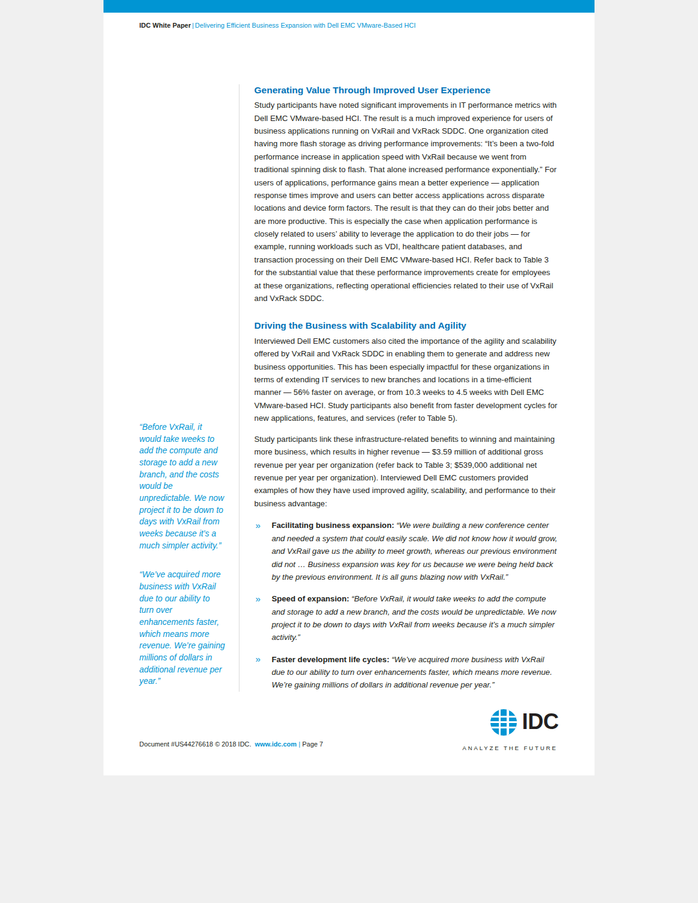IDC White Paper|Delivering Efficient Business Expansion with Dell EMC VMware-Based HCI
“Before VxRail, it would take weeks to add the compute and storage to add a new branch, and the costs would be unpredictable. We now project it to be down to days with VxRail from weeks because it’s a much simpler activity.”
“We’ve acquired more business with VxRail due to our ability to turn over enhancements faster, which means more revenue. We’re gaining millions of dollars in additional revenue per year.”
Generating Value Through Improved User Experience
Study participants have noted significant improvements in IT performance metrics with Dell EMC VMware-based HCI. The result is a much improved experience for users of business applications running on VxRail and VxRack SDDC. One organization cited having more flash storage as driving performance improvements: “It’s been a two-fold performance increase in application speed with VxRail because we went from traditional spinning disk to flash. That alone increased performance exponentially.” For users of applications, performance gains mean a better experience — application response times improve and users can better access applications across disparate locations and device form factors. The result is that they can do their jobs better and are more productive. This is especially the case when application performance is closely related to users’ ability to leverage the application to do their jobs — for example, running workloads such as VDI, healthcare patient databases, and transaction processing on their Dell EMC VMware-based HCI. Refer back to Table 3 for the substantial value that these performance improvements create for employees at these organizations, reflecting operational efficiencies related to their use of VxRail and VxRack SDDC.
Driving the Business with Scalability and Agility
Interviewed Dell EMC customers also cited the importance of the agility and scalability offered by VxRail and VxRack SDDC in enabling them to generate and address new business opportunities. This has been especially impactful for these organizations in terms of extending IT services to new branches and locations in a time-efficient manner — 56% faster on average, or from 10.3 weeks to 4.5 weeks with Dell EMC VMware-based HCI. Study participants also benefit from faster development cycles for new applications, features, and services (refer to Table 5).
Study participants link these infrastructure-related benefits to winning and maintaining more business, which results in higher revenue — $3.59 million of additional gross revenue per year per organization (refer back to Table 3; $539,000 additional net revenue per year per organization). Interviewed Dell EMC customers provided examples of how they have used improved agility, scalability, and performance to their business advantage:
Facilitating business expansion: “We were building a new conference center and needed a system that could easily scale. We did not know how it would grow, and VxRail gave us the ability to meet growth, whereas our previous environment did not … Business expansion was key for us because we were being held back by the previous environment. It is all guns blazing now with VxRail.”
Speed of expansion: “Before VxRail, it would take weeks to add the compute and storage to add a new branch, and the costs would be unpredictable. We now project it to be down to days with VxRail from weeks because it’s a much simpler activity.”
Faster development life cycles: “We’ve acquired more business with VxRail due to our ability to turn over enhancements faster, which means more revenue. We’re gaining millions of dollars in additional revenue per year.”
Document #US44276618 © 2018 IDC. www.idc.com|Page 7
IDC
Analyze the Future